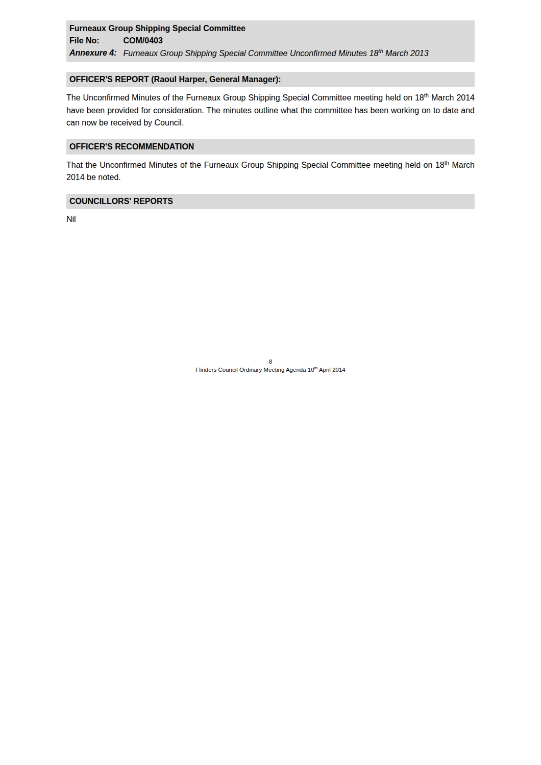Furneaux Group Shipping Special Committee
| File No: | COM/0403 |
| Annexure 4: | Furneaux Group Shipping Special Committee Unconfirmed Minutes 18 th March 2013 |
OFFICER'S REPORT (Raoul Harper, General Manager):
The Unconfirmed Minutes of the Furneaux Group Shipping Special Committee meeting held on 18th March 2014 have been provided for consideration. The minutes outline what the committee has been working on to date and can now be received by Council.
OFFICER'S RECOMMENDATION
That the Unconfirmed Minutes of the Furneaux Group Shipping Special Committee meeting held on 18th March 2014 be noted.
COUNCILLORS' REPORTS
Nil
8
Flinders Council Ordinary Meeting Agenda 10th April 2014